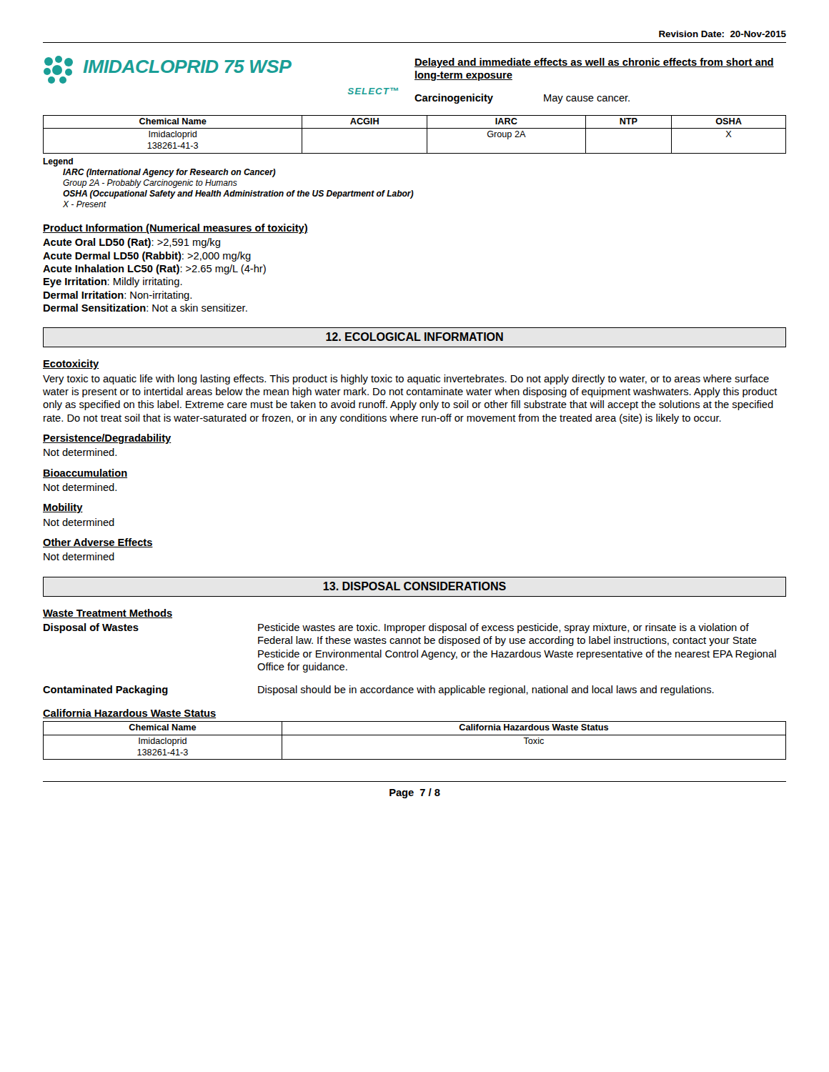Revision Date: 20-Nov-2015
IMIDACLOPRID 75 WSP
SELECT™
Delayed and immediate effects as well as chronic effects from short and long-term exposure
Carcinogenicity
May cause cancer.
| Chemical Name | ACGIH | IARC | NTP | OSHA |
| --- | --- | --- | --- | --- |
| Imidacloprid 138261-41-3 | | Group 2A | | X |
Legend
IARC (International Agency for Research on Cancer)
Group 2A - Probably Carcinogenic to Humans
OSHA (Occupational Safety and Health Administration of the US Department of Labor)
X - Present
Product Information (Numerical measures of toxicity)
Acute Oral LD50 (Rat): >2,591 mg/kg
Acute Dermal LD50 (Rabbit): >2,000 mg/kg
Acute Inhalation LC50 (Rat): >2.65 mg/L (4-hr)
Eye Irritation: Mildly irritating.
Dermal Irritation: Non-irritating.
Dermal Sensitization: Not a skin sensitizer.
12. ECOLOGICAL INFORMATION
Ecotoxicity
Very toxic to aquatic life with long lasting effects. This product is highly toxic to aquatic invertebrates. Do not apply directly to water, or to areas where surface water is present or to intertidal areas below the mean high water mark. Do not contaminate water when disposing of equipment washwaters. Apply this product only as specified on this label. Extreme care must be taken to avoid runoff. Apply only to soil or other fill substrate that will accept the solutions at the specified rate. Do not treat soil that is water-saturated or frozen, or in any conditions where run-off or movement from the treated area (site) is likely to occur.
Persistence/Degradability
Not determined.
Bioaccumulation
Not determined.
Mobility
Not determined
Other Adverse Effects
Not determined
13. DISPOSAL CONSIDERATIONS
Waste Treatment Methods
Disposal of Wastes
Pesticide wastes are toxic. Improper disposal of excess pesticide, spray mixture, or rinsate is a violation of Federal law. If these wastes cannot be disposed of by use according to label instructions, contact your State Pesticide or Environmental Control Agency, or the Hazardous Waste representative of the nearest EPA Regional Office for guidance.
Contaminated Packaging
Disposal should be in accordance with applicable regional, national and local laws and regulations.
California Hazardous Waste Status
| Chemical Name | California Hazardous Waste Status |
| --- | --- |
| Imidacloprid 138261-41-3 | Toxic |
Page 7 / 8